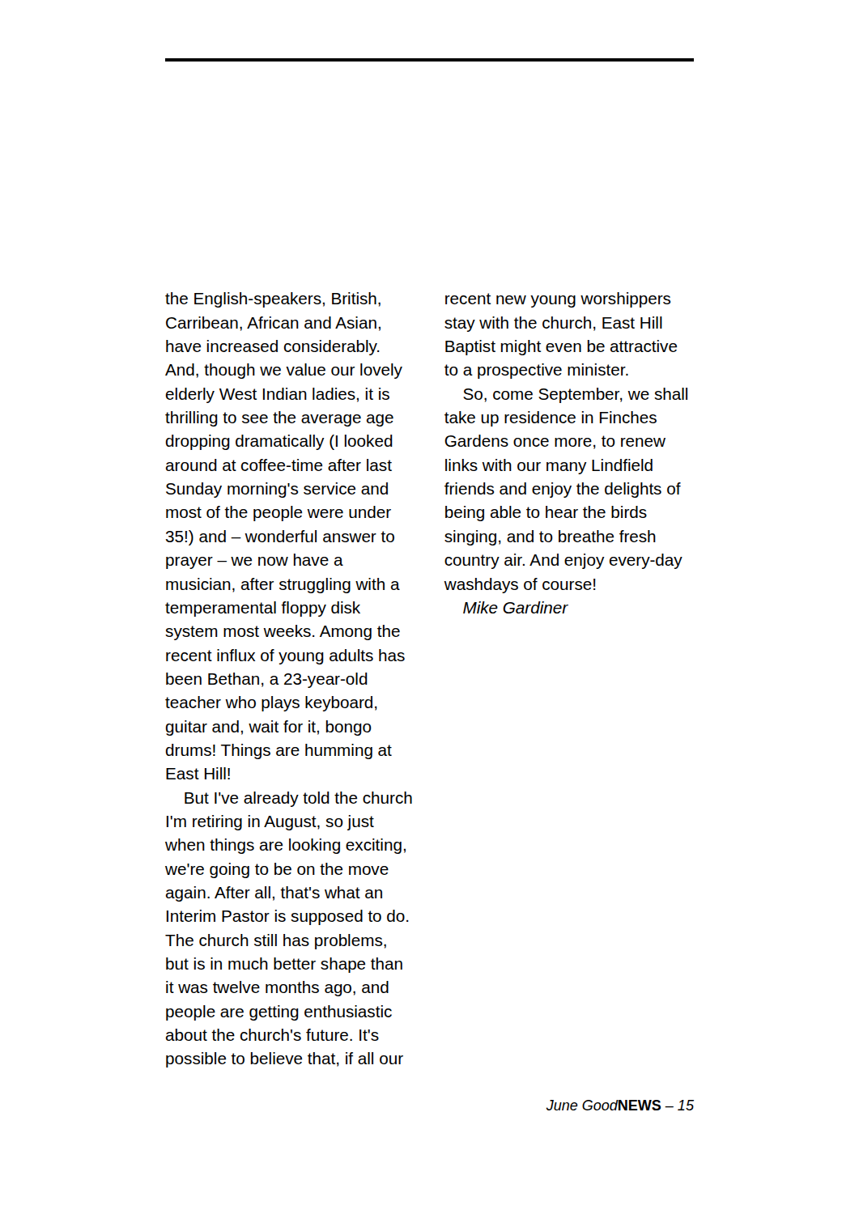the English-speakers, British, Carribean, African and Asian, have increased considerably. And, though we value our lovely elderly West Indian ladies, it is thrilling to see the average age dropping dramatically (I looked around at coffee-time after last Sunday morning's service and most of the people were under 35!) and – wonderful answer to prayer – we now have a musician, after struggling with a temperamental floppy disk system most weeks. Among the recent influx of young adults has been Bethan, a 23-year-old teacher who plays keyboard, guitar and, wait for it, bongo drums! Things are humming at East Hill!
But I've already told the church I'm retiring in August, so just when things are looking exciting, we're going to be on the move again. After all, that's what an Interim Pastor is supposed to do. The church still has problems, but is in much better shape than it was twelve months ago, and people are getting enthusiastic about the church's future. It's possible to believe that, if all our
recent new young worshippers stay with the church, East Hill Baptist might even be attractive to a prospective minister.
So, come September, we shall take up residence in Finches Gardens once more, to renew links with our many Lindfield friends and enjoy the delights of being able to hear the birds singing, and to breathe fresh country air. And enjoy every-day washdays of course!
Mike Gardiner
June Good NEWS – 15